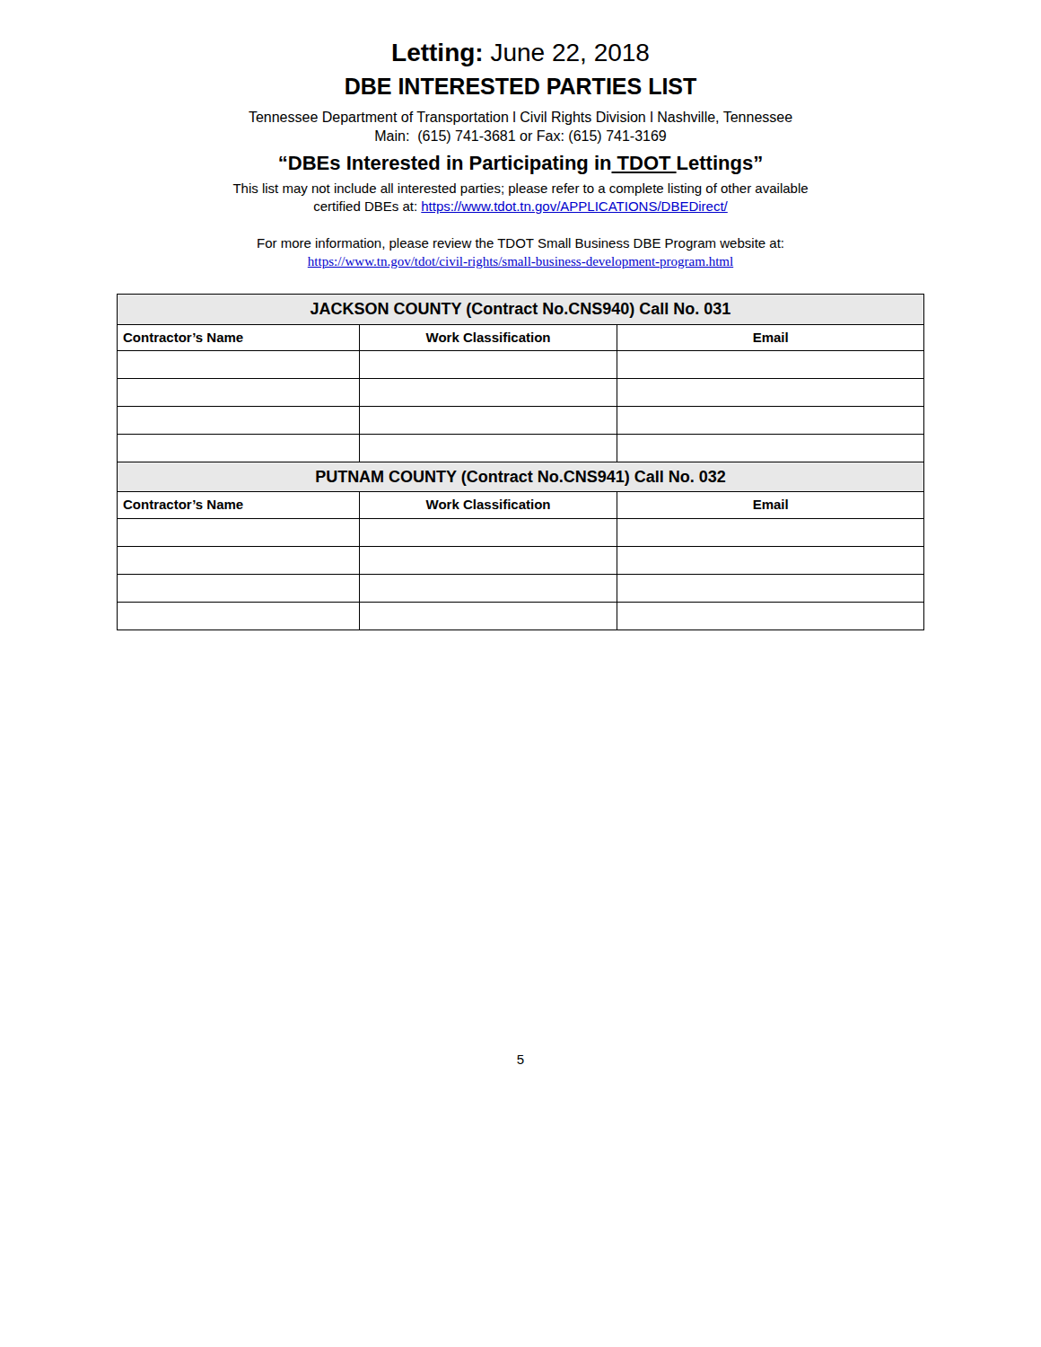Letting: June 22, 2018
DBE INTERESTED PARTIES LIST
Tennessee Department of Transportation l Civil Rights Division l Nashville, Tennessee
Main: (615) 741-3681 or Fax: (615) 741-3169
“DBEs Interested in Participating in TDOT Lettings”
This list may not include all interested parties; please refer to a complete listing of other available
certified DBEs at: https://www.tdot.tn.gov/APPLICATIONS/DBEDirect/
For more information, please review the TDOT Small Business DBE Program website at:
https://www.tn.gov/tdot/civil-rights/small-business-development-program.html
| JACKSON COUNTY (Contract No.CNS940) Call No. 031 |
| Contractor’s Name | Work Classification | Email |
| PUTNAM COUNTY (Contract No.CNS941) Call No. 032 |
| Contractor’s Name | Work Classification | Email |
5